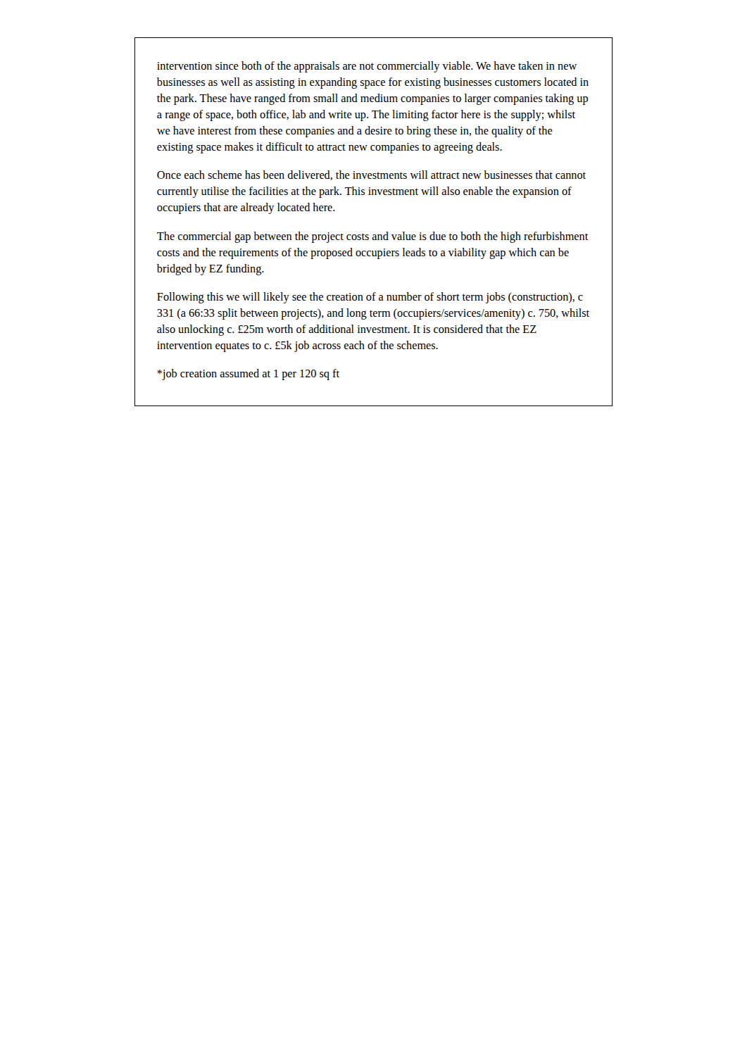intervention since both of the appraisals are not commercially viable. We have taken in new businesses as well as assisting in expanding space for existing businesses customers located in the park. These have ranged from small and medium companies to larger companies taking up a range of space, both office, lab and write up. The limiting factor here is the supply; whilst we have interest from these companies and a desire to bring these in, the quality of the existing space makes it difficult to attract new companies to agreeing deals.
Once each scheme has been delivered, the investments will attract new businesses that cannot currently utilise the facilities at the park. This investment will also enable the expansion of occupiers that are already located here.
The commercial gap between the project costs and value is due to both the high refurbishment costs and the requirements of the proposed occupiers leads to a viability gap which can be bridged by EZ funding.
Following this we will likely see the creation of a number of short term jobs (construction), c 331 (a 66:33 split between projects), and long term (occupiers/services/amenity) c. 750, whilst also unlocking c. £25m worth of additional investment. It is considered that the EZ intervention equates to c. £5k job across each of the schemes.
*job creation assumed at 1 per 120 sq ft